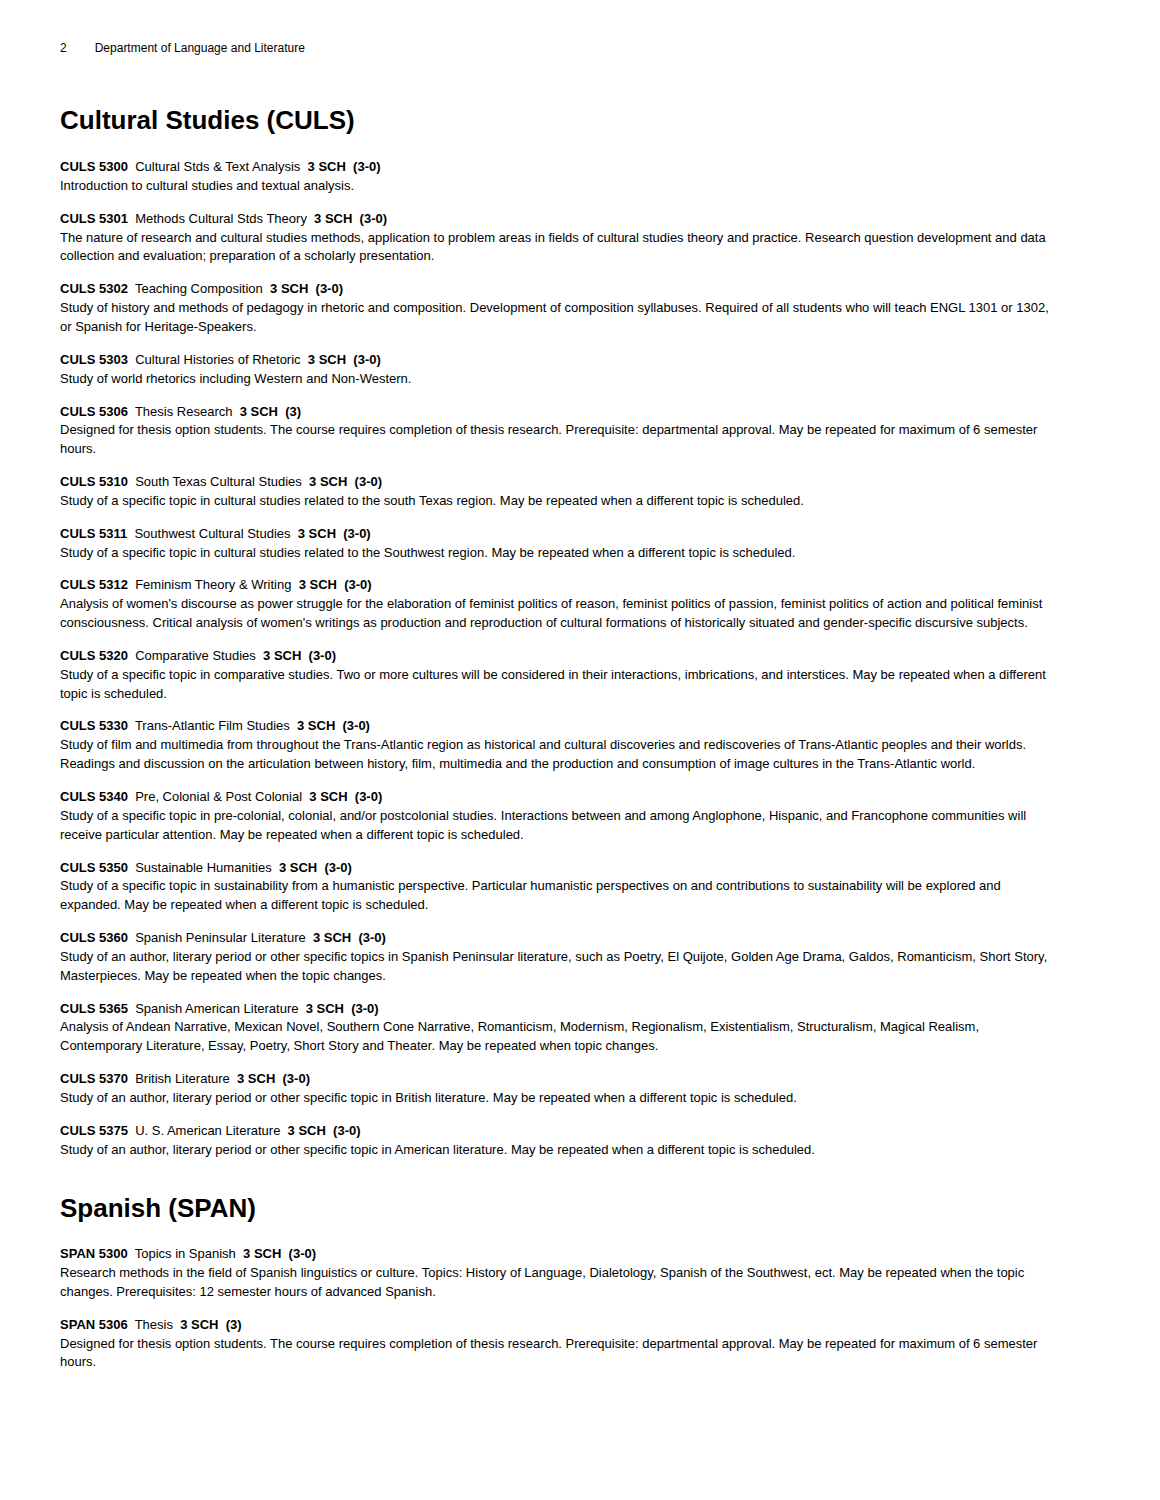2 Department of Language and Literature
Cultural Studies (CULS)
CULS 5300 Cultural Stds & Text Analysis 3 SCH (3-0)
Introduction to cultural studies and textual analysis.
CULS 5301 Methods Cultural Stds Theory 3 SCH (3-0)
The nature of research and cultural studies methods, application to problem areas in fields of cultural studies theory and practice. Research question development and data collection and evaluation; preparation of a scholarly presentation.
CULS 5302 Teaching Composition 3 SCH (3-0)
Study of history and methods of pedagogy in rhetoric and composition. Development of composition syllabuses. Required of all students who will teach ENGL 1301 or 1302, or Spanish for Heritage-Speakers.
CULS 5303 Cultural Histories of Rhetoric 3 SCH (3-0)
Study of world rhetorics including Western and Non-Western.
CULS 5306 Thesis Research 3 SCH (3)
Designed for thesis option students. The course requires completion of thesis research. Prerequisite: departmental approval. May be repeated for maximum of 6 semester hours.
CULS 5310 South Texas Cultural Studies 3 SCH (3-0)
Study of a specific topic in cultural studies related to the south Texas region. May be repeated when a different topic is scheduled.
CULS 5311 Southwest Cultural Studies 3 SCH (3-0)
Study of a specific topic in cultural studies related to the Southwest region. May be repeated when a different topic is scheduled.
CULS 5312 Feminism Theory & Writing 3 SCH (3-0)
Analysis of women's discourse as power struggle for the elaboration of feminist politics of reason, feminist politics of passion, feminist politics of action and political feminist consciousness. Critical analysis of women's writings as production and reproduction of cultural formations of historically situated and gender-specific discursive subjects.
CULS 5320 Comparative Studies 3 SCH (3-0)
Study of a specific topic in comparative studies. Two or more cultures will be considered in their interactions, imbrications, and interstices. May be repeated when a different topic is scheduled.
CULS 5330 Trans-Atlantic Film Studies 3 SCH (3-0)
Study of film and multimedia from throughout the Trans-Atlantic region as historical and cultural discoveries and rediscoveries of Trans-Atlantic peoples and their worlds. Readings and discussion on the articulation between history, film, multimedia and the production and consumption of image cultures in the Trans-Atlantic world.
CULS 5340 Pre, Colonial & Post Colonial 3 SCH (3-0)
Study of a specific topic in pre-colonial, colonial, and/or postcolonial studies. Interactions between and among Anglophone, Hispanic, and Francophone communities will receive particular attention. May be repeated when a different topic is scheduled.
CULS 5350 Sustainable Humanities 3 SCH (3-0)
Study of a specific topic in sustainability from a humanistic perspective. Particular humanistic perspectives on and contributions to sustainability will be explored and expanded. May be repeated when a different topic is scheduled.
CULS 5360 Spanish Peninsular Literature 3 SCH (3-0)
Study of an author, literary period or other specific topics in Spanish Peninsular literature, such as Poetry, El Quijote, Golden Age Drama, Galdos, Romanticism, Short Story, Masterpieces. May be repeated when the topic changes.
CULS 5365 Spanish American Literature 3 SCH (3-0)
Analysis of Andean Narrative, Mexican Novel, Southern Cone Narrative, Romanticism, Modernism, Regionalism, Existentialism, Structuralism, Magical Realism, Contemporary Literature, Essay, Poetry, Short Story and Theater. May be repeated when topic changes.
CULS 5370 British Literature 3 SCH (3-0)
Study of an author, literary period or other specific topic in British literature. May be repeated when a different topic is scheduled.
CULS 5375 U. S. American Literature 3 SCH (3-0)
Study of an author, literary period or other specific topic in American literature. May be repeated when a different topic is scheduled.
Spanish (SPAN)
SPAN 5300 Topics in Spanish 3 SCH (3-0)
Research methods in the field of Spanish linguistics or culture. Topics: History of Language, Dialetology, Spanish of the Southwest, ect. May be repeated when the topic changes. Prerequisites: 12 semester hours of advanced Spanish.
SPAN 5306 Thesis 3 SCH (3)
Designed for thesis option students. The course requires completion of thesis research. Prerequisite: departmental approval. May be repeated for maximum of 6 semester hours.